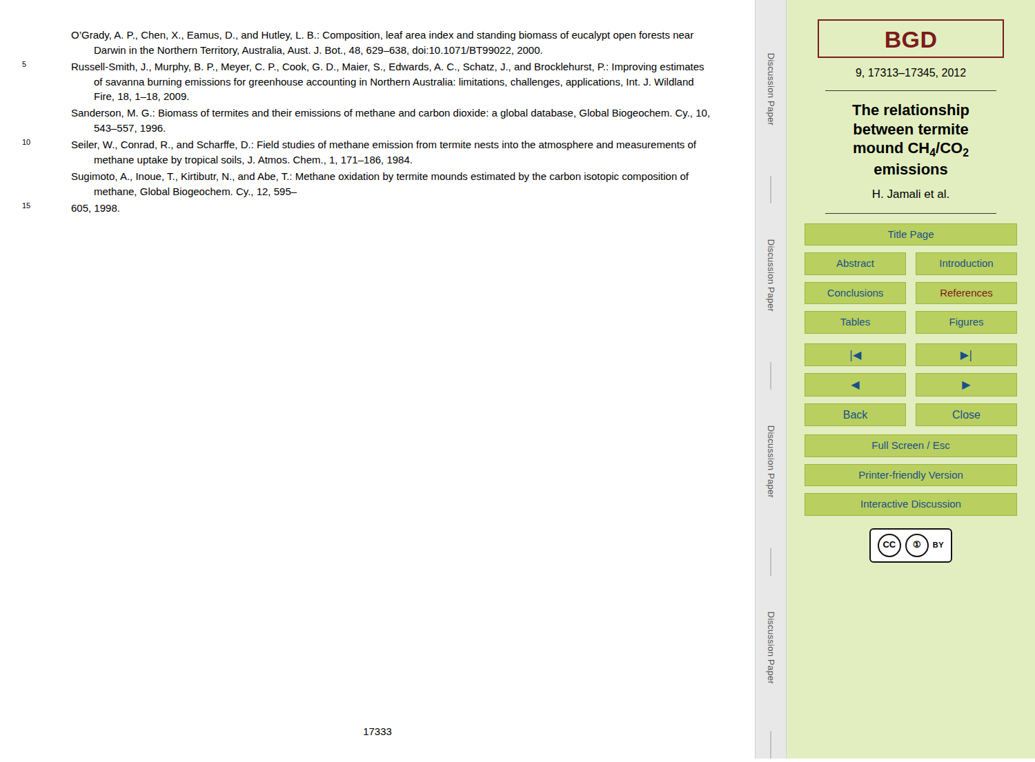O’Grady, A. P., Chen, X., Eamus, D., and Hutley, L. B.: Composition, leaf area index and standing biomass of eucalypt open forests near Darwin in the Northern Territory, Australia, Aust. J. Bot., 48, 629–638, doi:10.1071/BT99022, 2000.
5
Russell-Smith, J., Murphy, B. P., Meyer, C. P., Cook, G. D., Maier, S., Edwards, A. C., Schatz, J., and Brocklehurst, P.: Improving estimates of savanna burning emissions for greenhouse accounting in Northern Australia: limitations, challenges, applications, Int. J. Wildland Fire, 18, 1–18, 2009.
Sanderson, M. G.: Biomass of termites and their emissions of methane and carbon dioxide: a global database, Global Biogeochem. Cy., 10, 543–557, 1996.
10
Seiler, W., Conrad, R., and Scharffe, D.: Field studies of methane emission from termite nests into the atmosphere and measurements of methane uptake by tropical soils, J. Atmos. Chem., 1, 171–186, 1984.
Sugimoto, A., Inoue, T., Kirtibutr, N., and Abe, T.: Methane oxidation by termite mounds estimated by the carbon isotopic composition of methane, Global Biogeochem. Cy., 12, 595–
15
605, 1998.
17333
Discussion Paper
Discussion Paper
Discussion Paper
Discussion Paper
BGD
9, 17313–17345, 2012
The relationship
between termite
mound CH4/CO2
emissions
H. Jamali et al.
Title Page
Abstract Introduction Conclusions References Tables Figures
|◀ ▶| ◀ ▶ Back Close
Full Screen / Esc Printer-friendly Version Interactive Discussion
CC
①
BY